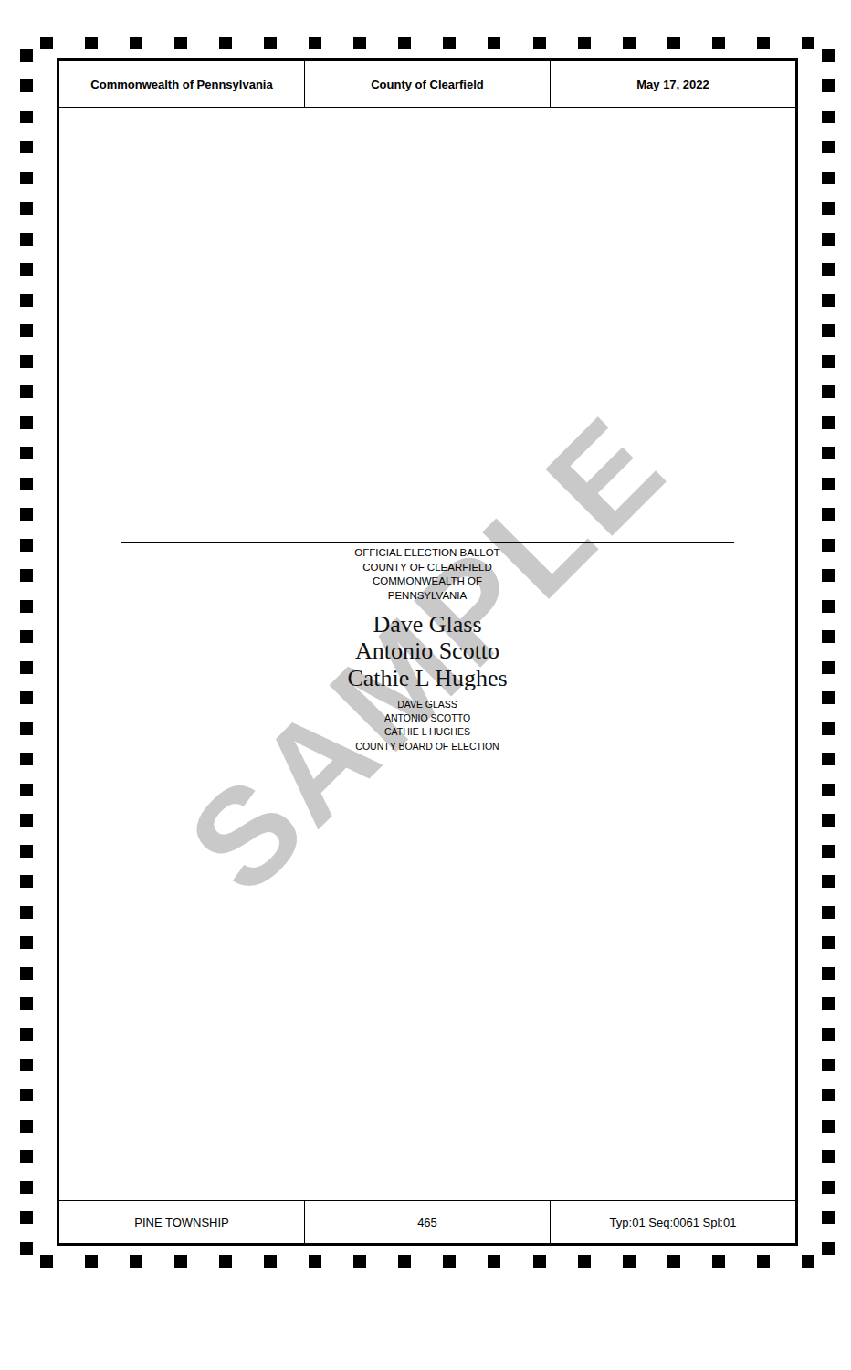| Commonwealth of Pennsylvania | County of Clearfield | May 17, 2022 |
| --- | --- | --- |
| SAMPLE Official Election Ballot County of Clearfield Commonwealth of Pennsylvania Dave Glass Antonio Scotto Cathie L Hughes Dave Glass Antonio Scotto Cathie L Hughes County Board of Election |
| PINE TOWNSHIP | 465 | Typ:01 Seq:0061 Spl:01 |